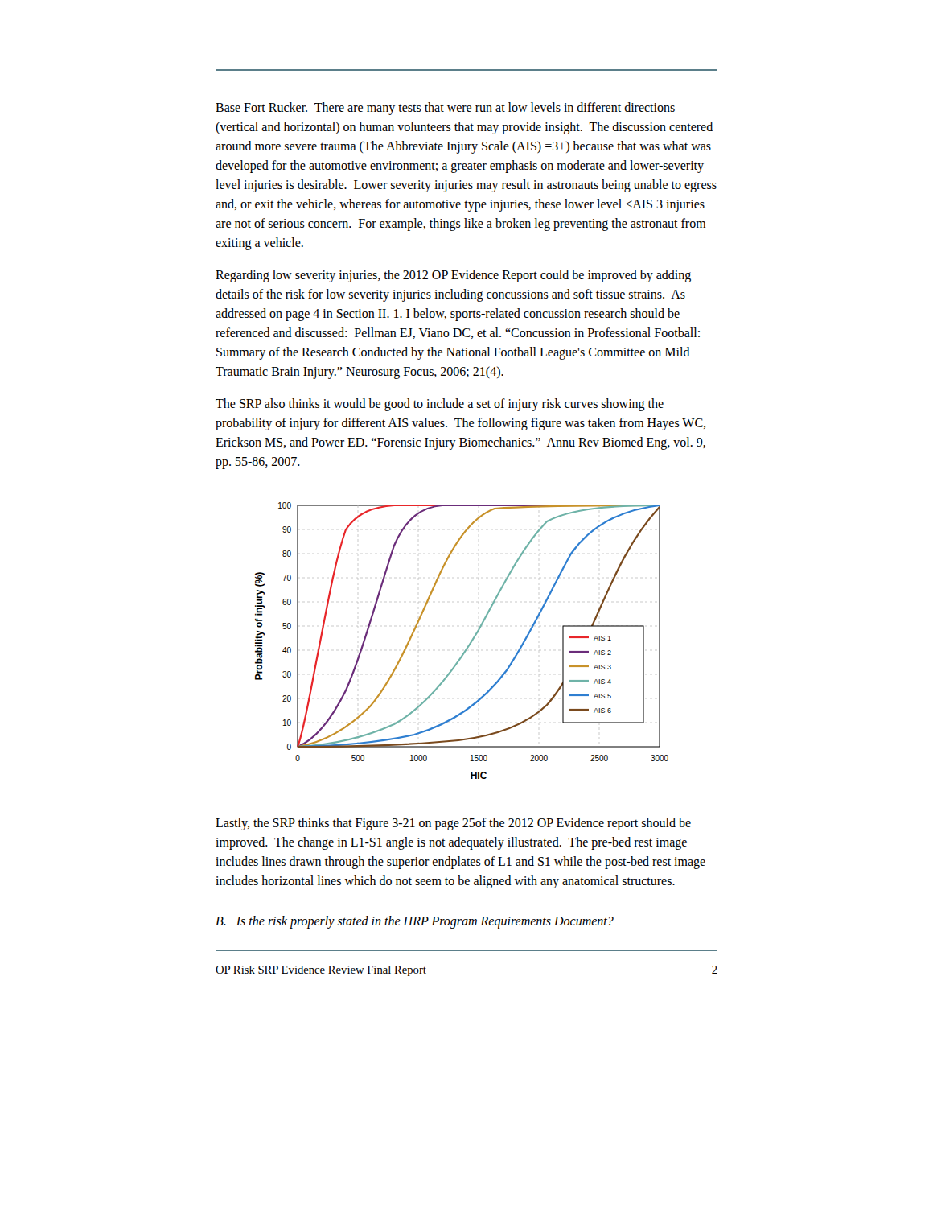Base Fort Rucker. There are many tests that were run at low levels in different directions (vertical and horizontal) on human volunteers that may provide insight. The discussion centered around more severe trauma (The Abbreviate Injury Scale (AIS) =3+) because that was what was developed for the automotive environment; a greater emphasis on moderate and lower-severity level injuries is desirable. Lower severity injuries may result in astronauts being unable to egress and, or exit the vehicle, whereas for automotive type injuries, these lower level <AIS 3 injuries are not of serious concern. For example, things like a broken leg preventing the astronaut from exiting a vehicle.
Regarding low severity injuries, the 2012 OP Evidence Report could be improved by adding details of the risk for low severity injuries including concussions and soft tissue strains. As addressed on page 4 in Section II. 1. I below, sports-related concussion research should be referenced and discussed: Pellman EJ, Viano DC, et al. “Concussion in Professional Football: Summary of the Research Conducted by the National Football League's Committee on Mild Traumatic Brain Injury.” Neurosurg Focus, 2006; 21(4).
The SRP also thinks it would be good to include a set of injury risk curves showing the probability of injury for different AIS values. The following figure was taken from Hayes WC, Erickson MS, and Power ED. “Forensic Injury Biomechanics.” Annu Rev Biomed Eng, vol. 9, pp. 55-86, 2007.
100 90 80 70 60 50 40 30 20 10 0 0 500 1000 1500 2000 2500 3000 HIC Probability of injury (%) AIS 1 AIS 2 AIS 3 AIS 4 AIS 5 AIS 6
Lastly, the SRP thinks that Figure 3-21 on page 25of the 2012 OP Evidence report should be improved. The change in L1-S1 angle is not adequately illustrated. The pre-bed rest image includes lines drawn through the superior endplates of L1 and S1 while the post-bed rest image includes horizontal lines which do not seem to be aligned with any anatomical structures.
B. Is the risk properly stated in the HRP Program Requirements Document?
OP Risk SRP Evidence Review Final Report
2